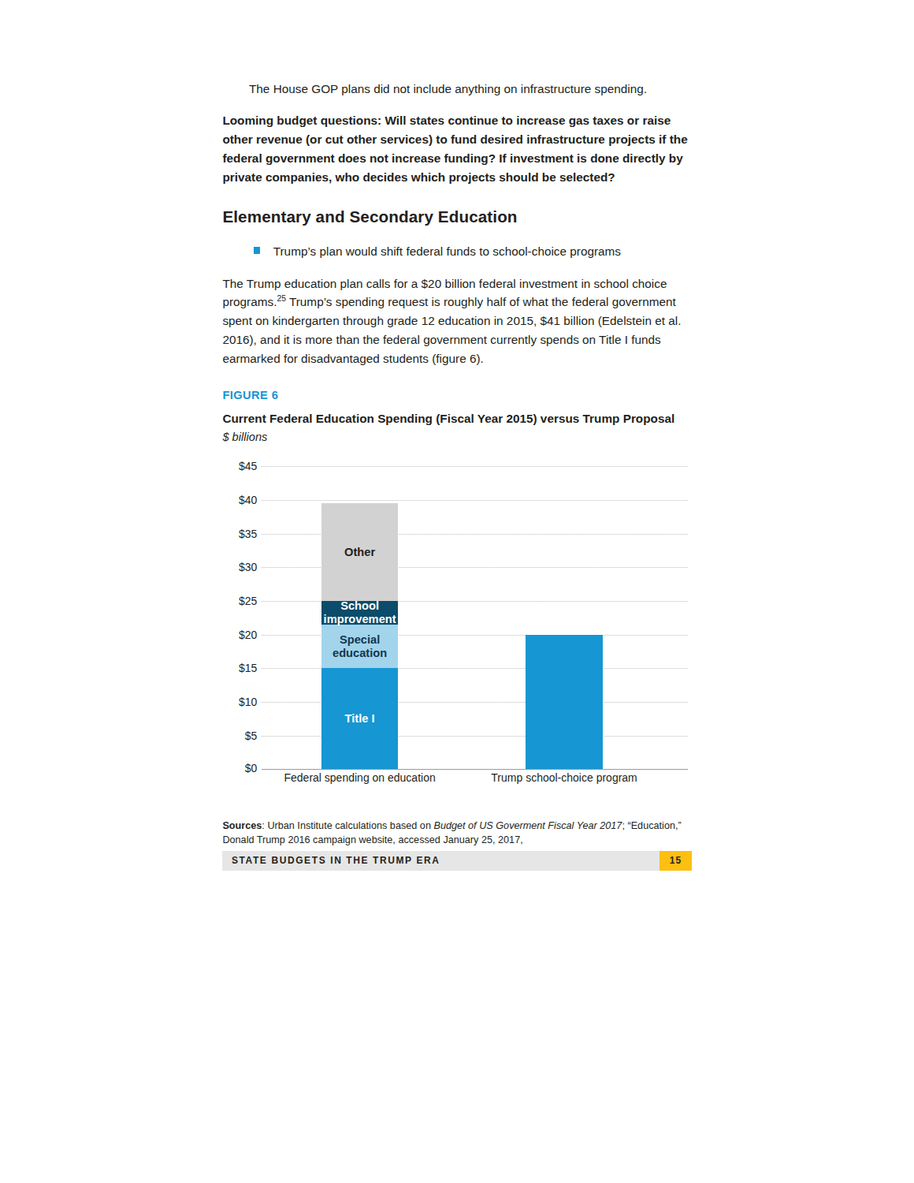The House GOP plans did not include anything on infrastructure spending.
Looming budget questions: Will states continue to increase gas taxes or raise other revenue (or cut other services) to fund desired infrastructure projects if the federal government does not increase funding? If investment is done directly by private companies, who decides which projects should be selected?
Elementary and Secondary Education
Trump’s plan would shift federal funds to school-choice programs
The Trump education plan calls for a $20 billion federal investment in school choice programs.25 Trump’s spending request is roughly half of what the federal government spent on kindergarten through grade 12 education in 2015, $41 billion (Edelstein et al. 2016), and it is more than the federal government currently spends on Title I funds earmarked for disadvantaged students (figure 6).
FIGURE 6
Current Federal Education Spending (Fiscal Year 2015) versus Trump Proposal
$ billions
$45
$40
$35
$30
$25
$20
$15
$10
$5
$0
Title I
Special education
School
improvement
Other
Federal spending on education
Trump school-choice program
Sources: Urban Institute calculations based on Budget of US Goverment Fiscal Year 2017; “Education,” Donald Trump 2016 campaign website, accessed January 25, 2017, https://www.donaldjtrump.com/policies/education/.
STATE BUDGETS IN THE TRUMP ERA
15